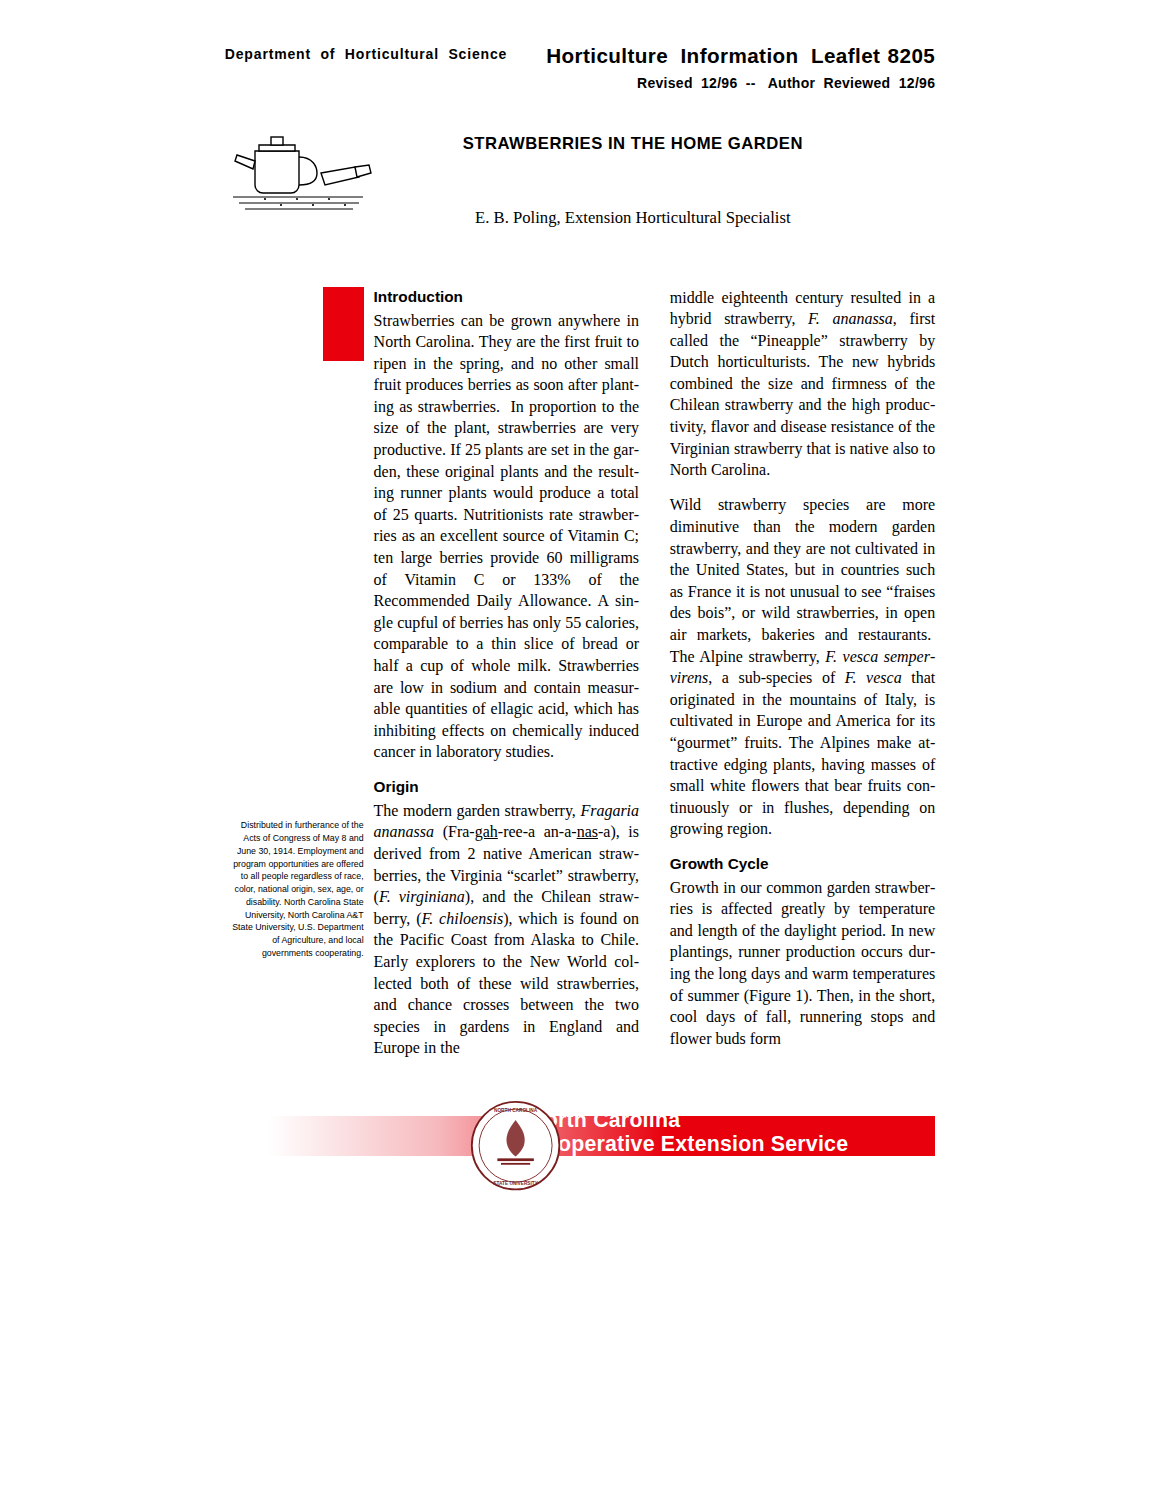Department of Horticultural Science
Horticulture Information Leaflet8205
Revised 12/96 -- Author Reviewed 12/96
STRAWBERRIES IN THE HOME GARDEN
E. B. Poling, Extension Horticultural Specialist
Distributed in furtherance of the Acts of Congress of May 8 and June 30, 1914. Employment and program opportunities are offered to all people regardless of race, color, national origin, sex, age, or disability. North Carolina State University, North Carolina A&T State University, U.S. Department of Agriculture, and local governments cooperating.
Introduction
Strawberries can be grown anywhere in North Carolina. They are the first fruit to ripen in the spring, and no other small fruit produces berries as soon after planting as strawberries. In proportion to the size of the plant, strawberries are very productive. If 25 plants are set in the garden, these original plants and the resulting runner plants would produce a total of 25 quarts. Nutritionists rate strawberries as an excellent source of Vitamin C; ten large berries provide 60 milligrams of Vitamin C or 133% of the Recommended Daily Allowance. A single cupful of berries has only 55 calories, comparable to a thin slice of bread or half a cup of whole milk. Strawberries are low in sodium and contain measurable quantities of ellagic acid, which has inhibiting effects on chemically induced cancer in laboratory studies.
Origin
The modern garden strawberry, Fragaria ananassa (Fra-gah-ree-a an-a-nas-a), is derived from 2 native American strawberries, the Virginia “scarlet” strawberry, (F. virginiana), and the Chilean strawberry, (F. chiloensis), which is found on the Pacific Coast from Alaska to Chile. Early explorers to the New World collected both of these wild strawberries, and chance crosses between the two species in gardens in England and Europe in the
middle eighteenth century resulted in a hybrid strawberry, F. ananassa, first called the “Pineapple” strawberry by Dutch horticulturists. The new hybrids combined the size and firmness of the Chilean strawberry and the high productivity, flavor and disease resistance of the Virginian strawberry that is native also to North Carolina.
Wild strawberry species are more diminutive than the modern garden strawberry, and they are not cultivated in the United States, but in countries such as France it is not unusual to see “fraises des bois”, or wild strawberries, in open air markets, bakeries and restaurants. The Alpine strawberry, F. vesca sempervirens, a sub-species of F. vesca that originated in the mountains of Italy, is cultivated in Europe and America for its “gourmet” fruits. The Alpines make attractive edging plants, having masses of small white flowers that bear fruits continuously or in flushes, depending on growing region.
Growth Cycle
Growth in our common garden strawberries is affected greatly by temperature and length of the daylight period. In new plantings, runner production occurs during the long days and warm temperatures of summer (Figure 1). Then, in the short, cool days of fall, runnering stops and flower buds form
NORTH CAROLINA STATE UNIVERSITY
North Carolina
Cooperative Extension Service
NORTH CAROLINA STATE UNIVERSITY
COLLEGE OF AGRICULTURE & LIFE SCIENCES